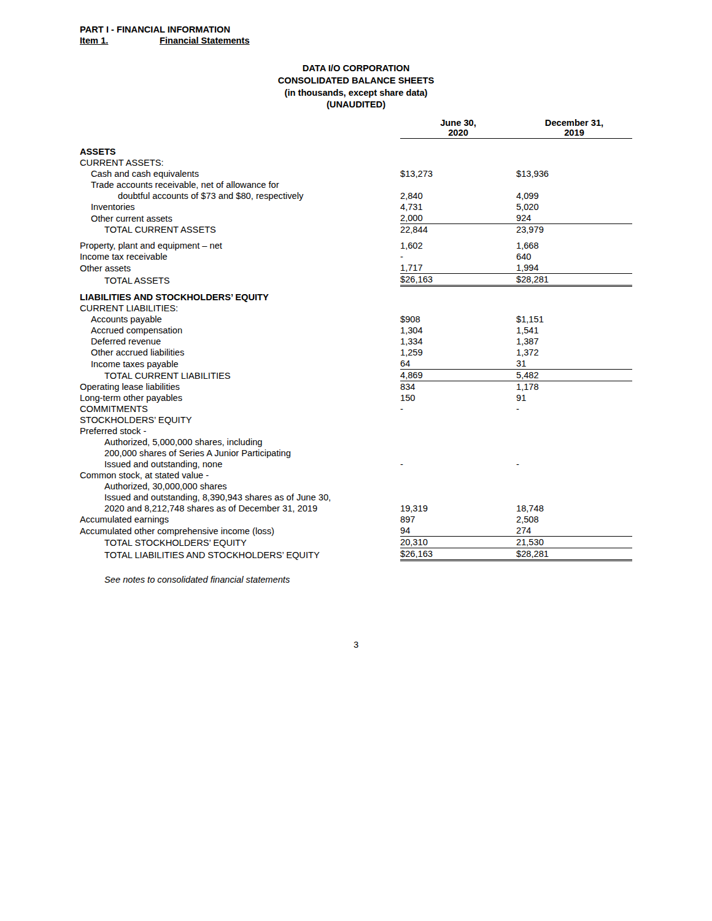PART I - FINANCIAL INFORMATION
Item 1. Financial Statements
DATA I/O CORPORATION
CONSOLIDATED BALANCE SHEETS
(in thousands, except share data)
(UNAUDITED)
| | June 30, | December 31, |
| | 2020 | 2019 |
| ASSETS | | |
| CURRENT ASSETS: | | |
| Cash and cash equivalents | $13,273 | $13,936 |
| Trade accounts receivable, net of allowance for | | |
| doubtful accounts of $73 and $80, respectively | 2,840 | 4,099 |
| Inventories | 4,731 | 5,020 |
| Other current assets | 2,000 | 924 |
| TOTAL CURRENT ASSETS | 22,844 | 23,979 |
| Property, plant and equipment – net | 1,602 | 1,668 |
| Income tax receivable | - | 640 |
| Other assets | 1,717 | 1,994 |
| TOTAL ASSETS | $26,163 | $28,281 |
| LIABILITIES AND STOCKHOLDERS’ EQUITY | | |
| CURRENT LIABILITIES: | | |
| Accounts payable | $908 | $1,151 |
| Accrued compensation | 1,304 | 1,541 |
| Deferred revenue | 1,334 | 1,387 |
| Other accrued liabilities | 1,259 | 1,372 |
| Income taxes payable | 64 | 31 |
| TOTAL CURRENT LIABILITIES | 4,869 | 5,482 |
| Operating lease liabilities | 834 | 1,178 |
| Long-term other payables | 150 | 91 |
| COMMITMENTS | - | - |
| STOCKHOLDERS’ EQUITY | | |
| Preferred stock - | | |
| Authorized, 5,000,000 shares, including | | |
| 200,000 shares of Series A Junior Participating | | |
| Issued and outstanding, none | - | - |
| Common stock, at stated value - | | |
| Authorized, 30,000,000 shares | | |
| Issued and outstanding, 8,390,943 shares as of June 30, | | |
| 2020 and 8,212,748 shares as of December 31, 2019 | 19,319 | 18,748 |
| Accumulated earnings | 897 | 2,508 |
| Accumulated other comprehensive income (loss) | 94 | 274 |
| TOTAL STOCKHOLDERS’ EQUITY | 20,310 | 21,530 |
| TOTAL LIABILITIES AND STOCKHOLDERS’ EQUITY | $26,163 | $28,281 |
See notes to consolidated financial statements
3